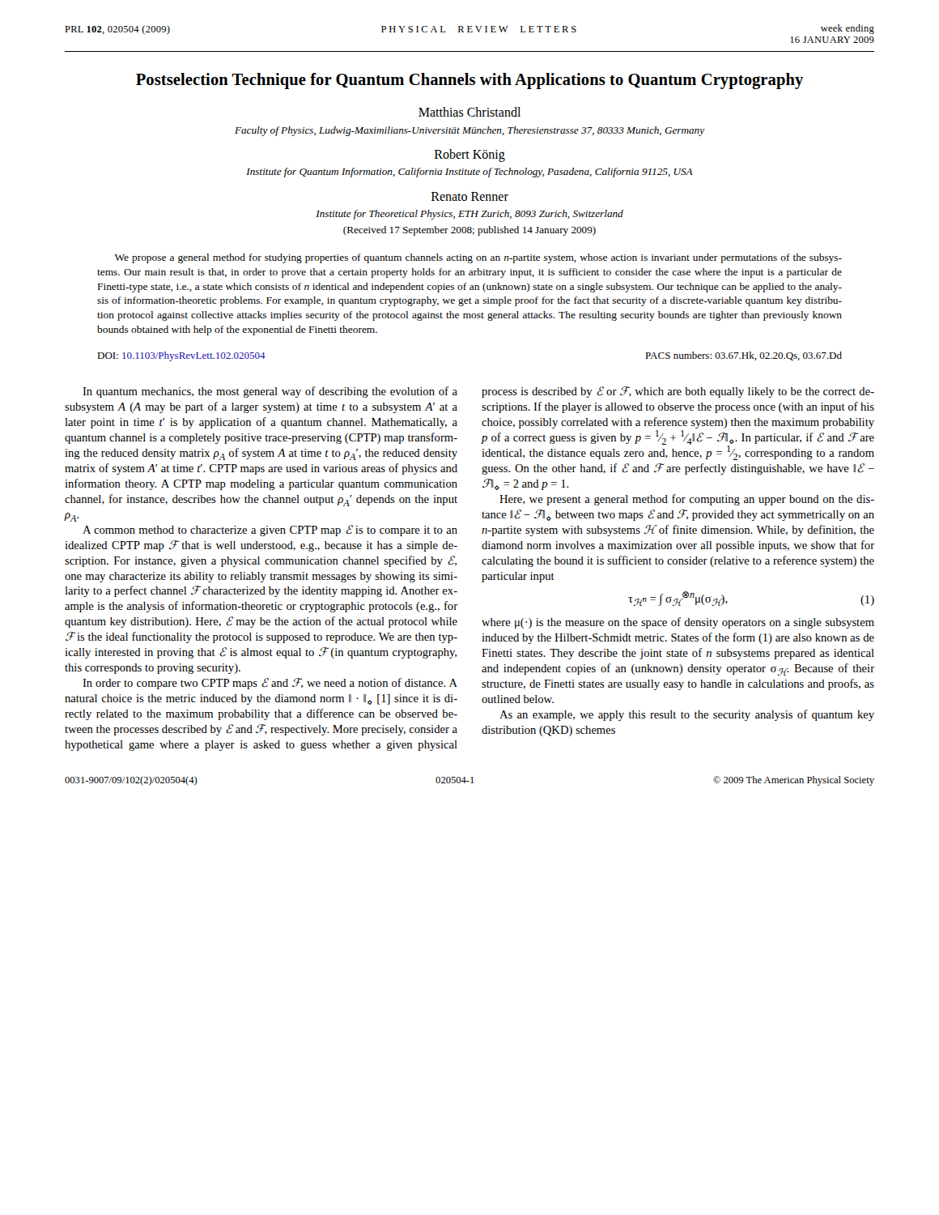PRL 102, 020504 (2009)
Physical Review Letters
week ending
16 JANUARY 2009
Postselection Technique for Quantum Channels with Applications to Quantum Cryptography
Matthias Christandl
Faculty of Physics, Ludwig-Maximilians-Universität München, Theresienstrasse 37, 80333 Munich, Germany
Robert König
Institute for Quantum Information, California Institute of Technology, Pasadena, California 91125, USA
Renato Renner
Institute for Theoretical Physics, ETH Zurich, 8093 Zurich, Switzerland
(Received 17 September 2008; published 14 January 2009)
We propose a general method for studying properties of quantum channels acting on an n-partite system, whose action is invariant under permutations of the subsystems. Our main result is that, in order to prove that a certain property holds for an arbitrary input, it is sufficient to consider the case where the input is a particular de Finetti-type state, i.e., a state which consists of n identical and independent copies of an (unknown) state on a single subsystem. Our technique can be applied to the analysis of information-theoretic problems. For example, in quantum cryptography, we get a simple proof for the fact that security of a discrete-variable quantum key distribution protocol against collective attacks implies security of the protocol against the most general attacks. The resulting security bounds are tighter than previously known bounds obtained with help of the exponential de Finetti theorem.
DOI: 10.1103/PhysRevLett.102.020504
PACS numbers: 03.67.Hk, 02.20.Qs, 03.67.Dd
In quantum mechanics, the most general way of describing the evolution of a subsystem A (A may be part of a larger system) at time t to a subsystem A′ at a later point in time t′ is by application of a quantum channel. Mathematically, a quantum channel is a completely positive trace-preserving (CPTP) map transforming the reduced density matrix ρA of system A at time t to ρA′, the reduced density matrix of system A′ at time t′. CPTP maps are used in various areas of physics and information theory. A CPTP map modeling a particular quantum communication channel, for instance, describes how the channel output ρA′ depends on the input ρA.
A common method to characterize a given CPTP map ℰ is to compare it to an idealized CPTP map ℱ that is well understood, e.g., because it has a simple description. For instance, given a physical communication channel specified by ℰ, one may characterize its ability to reliably transmit messages by showing its similarity to a perfect channel ℱ characterized by the identity mapping id. Another example is the analysis of information-theoretic or cryptographic protocols (e.g., for quantum key distribution). Here, ℰ may be the action of the actual protocol while ℱ is the ideal functionality the protocol is supposed to reproduce. We are then typically interested in proving that ℰ is almost equal to ℱ (in quantum cryptography, this corresponds to proving security).
In order to compare two CPTP maps ℰ and ℱ, we need a notion of distance. A natural choice is the metric induced by the diamond norm ‖ · ‖⋄ [1] since it is directly related to the maximum probability that a difference can be observed between the processes described by ℰ and ℱ, respectively. More precisely, consider a hypothetical game where a player is asked to guess whether a given physical process is described by ℰ or ℱ, which are both equally likely to be the correct descriptions. If the player is allowed to observe the process once (with an input of his choice, possibly correlated with a reference system) then the maximum probability p of a correct guess is given by p = 1⁄2 + 1⁄4‖ℰ − ℱ‖⋄. In particular, if ℰ and ℱ are identical, the distance equals zero and, hence, p = 1⁄2, corresponding to a random guess. On the other hand, if ℰ and ℱ are perfectly distinguishable, we have ‖ℰ − ℱ‖⋄ = 2 and p = 1.
Here, we present a general method for computing an upper bound on the distance ‖ℰ − ℱ‖⋄ between two maps ℰ and ℱ, provided they act symmetrically on an n-partite system with subsystems ℋ of finite dimension. While, by definition, the diamond norm involves a maximization over all possible inputs, we show that for calculating the bound it is sufficient to consider (relative to a reference system) the particular input
τℋn = ∫ σℋ⊗nμ(σℋ), (1)
where μ(·) is the measure on the space of density operators on a single subsystem induced by the Hilbert-Schmidt metric. States of the form (1) are also known as de Finetti states. They describe the joint state of n subsystems prepared as identical and independent copies of an (unknown) density operator σℋ. Because of their structure, de Finetti states are usually easy to handle in calculations and proofs, as outlined below.
As an example, we apply this result to the security analysis of quantum key distribution (QKD) schemes
0031-9007/09/102(2)/020504(4)
020504-1
© 2009 The American Physical Society